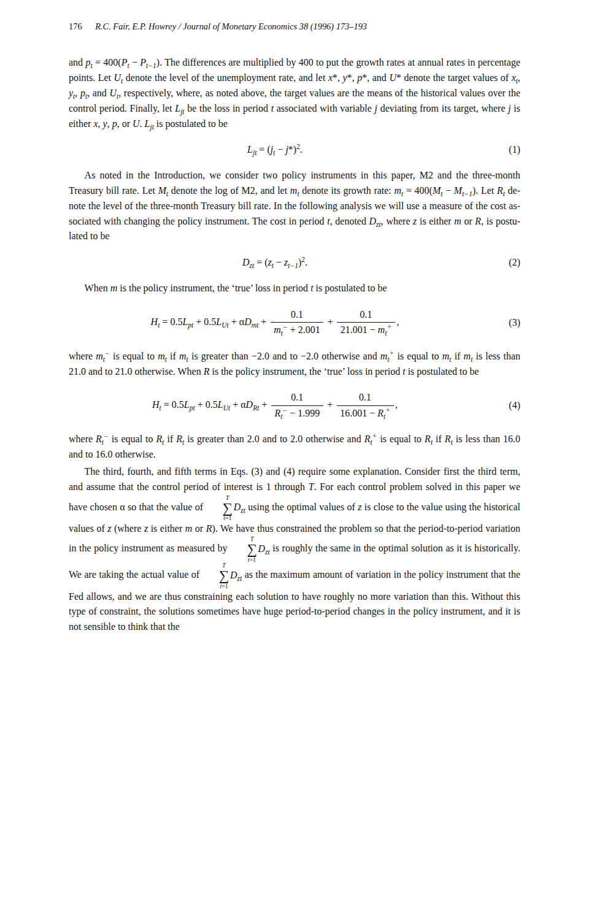176 R.C. Fair, E.P. Howrey / Journal of Monetary Economics 38 (1996) 173–193
and pt = 400(Pt − Pt−1). The differences are multiplied by 400 to put the growth rates at annual rates in percentage points. Let Ut denote the level of the unemployment rate, and let x*, y*, p*, and U* denote the target values of xt, yt, pt, and Ut, respectively, where, as noted above, the target values are the means of the historical values over the control period. Finally, let Ljt be the loss in period t associated with variable j deviating from its target, where j is either x, y, p, or U. Ljt is postulated to be
Ljt = (jt − j*)2. (1)
As noted in the Introduction, we consider two policy instruments in this paper, M2 and the three-month Treasury bill rate. Let Mt denote the log of M2, and let mt denote its growth rate: mt = 400(Mt − Mt−1). Let Rt denote the level of the three-month Treasury bill rate. In the following analysis we will use a measure of the cost associated with changing the policy instrument. The cost in period t, denoted Dzt, where z is either m or R, is postulated to be
Dzt = (zt − zt−1)2. (2)
When m is the policy instrument, the ‘true’ loss in period t is postulated to be
Ht = 0.5Lpt + 0.5LUt + αDmt + 0.1 mt− + 2.001 + 0.121.001 − mt+, (3)
where mt− is equal to mt if mt is greater than −2.0 and to −2.0 otherwise and mt+ is equal to mt if mt is less than 21.0 and to 21.0 otherwise. When R is the policy instrument, the ‘true’ loss in period t is postulated to be
Ht = 0.5Lpt + 0.5LUt + αDRt + 0.1 Rt− − 1.999 + 0.116.001 − Rt+, (4)
where Rt− is equal to Rt if Rt is greater than 2.0 and to 2.0 otherwise and Rt+ is equal to Rt if Rt is less than 16.0 and to 16.0 otherwise.
The third, fourth, and fifth terms in Eqs. (3) and (4) require some explanation. Consider first the third term, and assume that the control period of interest is 1 through T. For each control problem solved in this paper we have chosen α so that the value of T∑t=1 Dzt using the optimal values of z is close to the value using the historical values of z (where z is either m or R). We have thus constrained the problem so that the period-to-period variation in the policy instrument as measured by T∑t=1 Dzt is roughly the same in the optimal solution as it is historically. We are taking the actual value of T∑t=1 Dzt as the maximum amount of variation in the policy instrument that the Fed allows, and we are thus constraining each solution to have roughly no more variation than this. Without this type of constraint, the solutions sometimes have huge period-to-period changes in the policy instrument, and it is not sensible to think that the